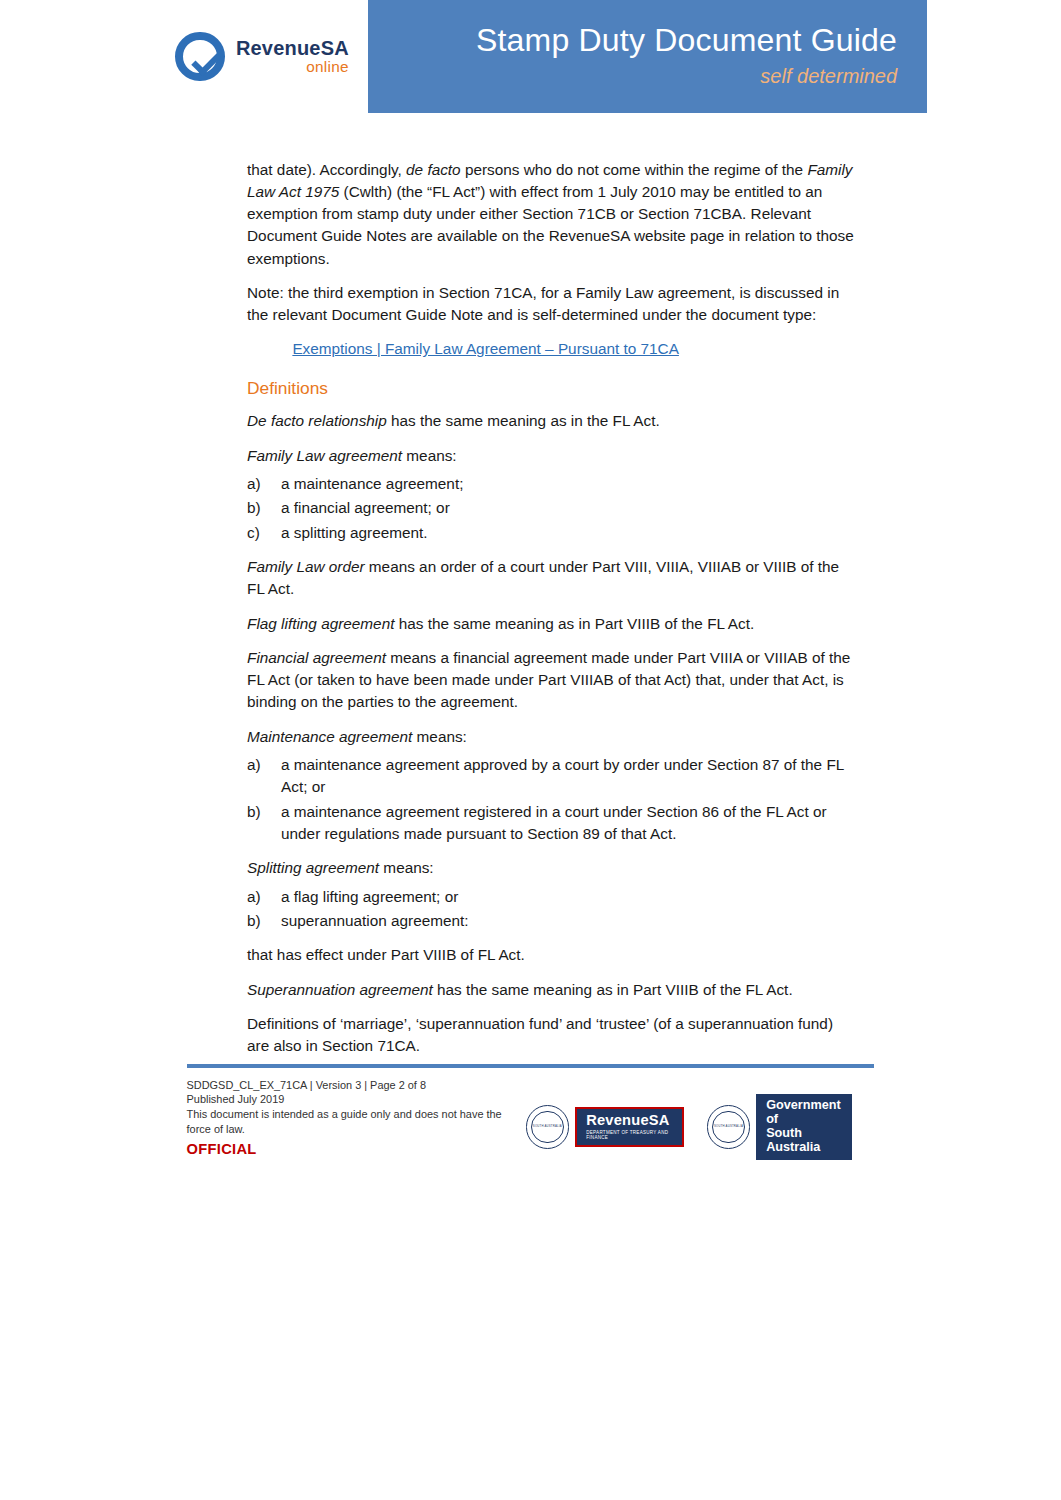RevenueSA
online
Stamp Duty Document Guide
self determined
that date). Accordingly, de facto persons who do not come within the regime of the Family Law Act 1975 (Cwlth) (the “FL Act”) with effect from 1 July 2010 may be entitled to an exemption from stamp duty under either Section 71CB or Section 71CBA. Relevant Document Guide Notes are available on the RevenueSA website page in relation to those exemptions.
Note: the third exemption in Section 71CA, for a Family Law agreement, is discussed in the relevant Document Guide Note and is self-determined under the document type:
Exemptions | Family Law Agreement – Pursuant to 71CA
Definitions
De facto relationship has the same meaning as in the FL Act.
Family Law agreement means:
a) a maintenance agreement;
b) a financial agreement; or
c) a splitting agreement.
Family Law order means an order of a court under Part VIII, VIIIA, VIIIAB or VIIIB of the FL Act.
Flag lifting agreement has the same meaning as in Part VIIIB of the FL Act.
Financial agreement means a financial agreement made under Part VIIIA or VIIIAB of the FL Act (or taken to have been made under Part VIIIAB of that Act) that, under that Act, is binding on the parties to the agreement.
Maintenance agreement means:
a) a maintenance agreement approved by a court by order under Section 87 of the FL Act; or
b) a maintenance agreement registered in a court under Section 86 of the FL Act or under regulations made pursuant to Section 89 of that Act.
Splitting agreement means:
a) a flag lifting agreement; or
b) superannuation agreement:
that has effect under Part VIIIB of FL Act.
Superannuation agreement has the same meaning as in Part VIIIB of the FL Act.
Definitions of ‘marriage’, ‘superannuation fund’ and ‘trustee’ (of a superannuation fund) are also in Section 71CA.
SDDGSD_CL_EX_71CA | Version 3 | Page 2 of 8
Published July 2019
This document is intended as a guide only and does not have the force of law.
OFFICIAL
RevenueSA
DEPARTMENT OF TREASURY AND FINANCE
Government of
South Australia